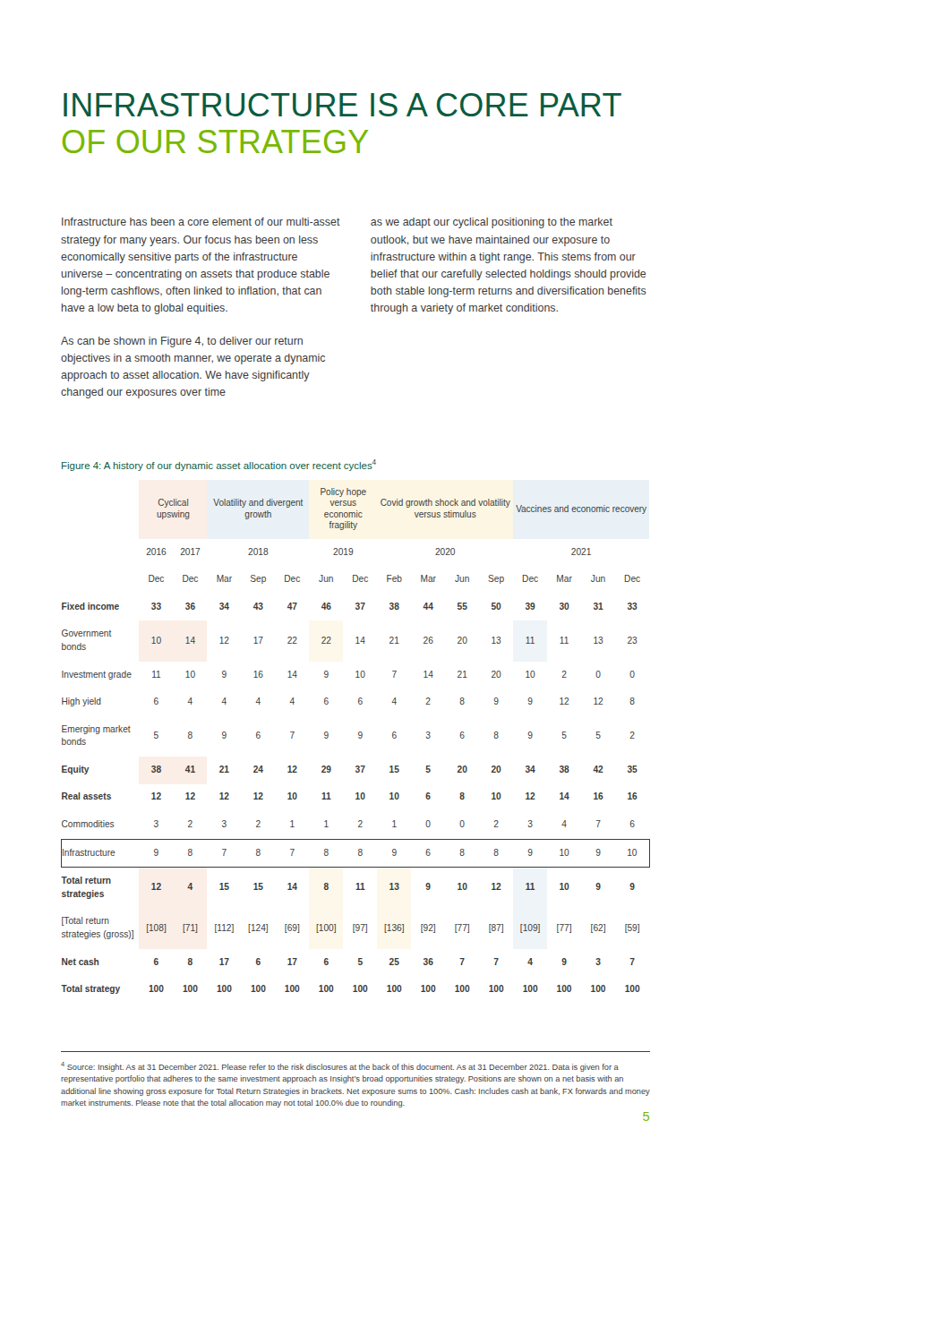Infrastructure is a core partof our strategy
Infrastructure has been a core element of our multi-asset strategy for many years. Our focus has been on less economically sensitive parts of the infrastructure universe – concentrating on assets that produce stable long-term cashflows, often linked to inflation, that can have a low beta to global equities.
As can be shown in Figure 4, to deliver our return objectives in a smooth manner, we operate a dynamic approach to asset allocation. We have significantly changed our exposures over time
as we adapt our cyclical positioning to the market outlook, but we have maintained our exposure to infrastructure within a tight range. This stems from our belief that our carefully selected holdings should provide both stable long-term returns and diversification benefits through a variety of market conditions.
Figure 4: A history of our dynamic asset allocation over recent cycles4
| | Cyclical upswing | Volatility and divergent growth | Policy hope versus economic fragility | Covid growth shock and volatility versus stimulus | Vaccines and economic recovery |
| --- | --- | --- | --- | --- | --- |
| | 2016 | 2017 | 2018 | 2019 | 2020 | 2021 |
| | Dec | Dec | Mar | Sep | Dec | Jun | Dec | Feb | Mar | Jun | Sep | Dec | Mar | Jun | Dec |
| Fixed income | 33 | 36 | 34 | 43 | 47 | 46 | 37 | 38 | 44 | 55 | 50 | 39 | 30 | 31 | 33 |
| Government bonds | 10 | 14 | 12 | 17 | 22 | 22 | 14 | 21 | 26 | 20 | 13 | 11 | 11 | 13 | 23 |
| Investment grade | 11 | 10 | 9 | 16 | 14 | 9 | 10 | 7 | 14 | 21 | 20 | 10 | 2 | 0 | 0 |
| High yield | 6 | 4 | 4 | 4 | 4 | 6 | 6 | 4 | 2 | 8 | 9 | 9 | 12 | 12 | 8 |
| Emerging market bonds | 5 | 8 | 9 | 6 | 7 | 9 | 9 | 6 | 3 | 6 | 8 | 9 | 5 | 5 | 2 |
| Equity | 38 | 41 | 21 | 24 | 12 | 29 | 37 | 15 | 5 | 20 | 20 | 34 | 38 | 42 | 35 |
| Real assets | 12 | 12 | 12 | 12 | 10 | 11 | 10 | 10 | 6 | 8 | 10 | 12 | 14 | 16 | 16 |
| Commodities | 3 | 2 | 3 | 2 | 1 | 1 | 2 | 1 | 0 | 0 | 2 | 3 | 4 | 7 | 6 |
| Infrastructure | 9 | 8 | 7 | 8 | 7 | 8 | 8 | 9 | 6 | 8 | 8 | 9 | 10 | 9 | 10 |
| Total return strategies | 12 | 4 | 15 | 15 | 14 | 8 | 11 | 13 | 9 | 10 | 12 | 11 | 10 | 9 | 9 |
| [Total return strategies (gross)] | [108] | [71] | [112] | [124] | [69] | [100] | [97] | [136] | [92] | [77] | [87] | [109] | [77] | [62] | [59] |
| Net cash | 6 | 8 | 17 | 6 | 17 | 6 | 5 | 25 | 36 | 7 | 7 | 4 | 9 | 3 | 7 |
| Total strategy | 100 | 100 | 100 | 100 | 100 | 100 | 100 | 100 | 100 | 100 | 100 | 100 | 100 | 100 | 100 |
4 Source: Insight. As at 31 December 2021. Please refer to the risk disclosures at the back of this document. As at 31 December 2021. Data is given for a representative portfolio that adheres to the same investment approach as Insight’s broad opportunities strategy. Positions are shown on a net basis with an additional line showing gross exposure for Total Return Strategies in brackets. Net exposure sums to 100%. Cash: Includes cash at bank, FX forwards and money market instruments. Please note that the total allocation may not total 100.0% due to rounding.
5